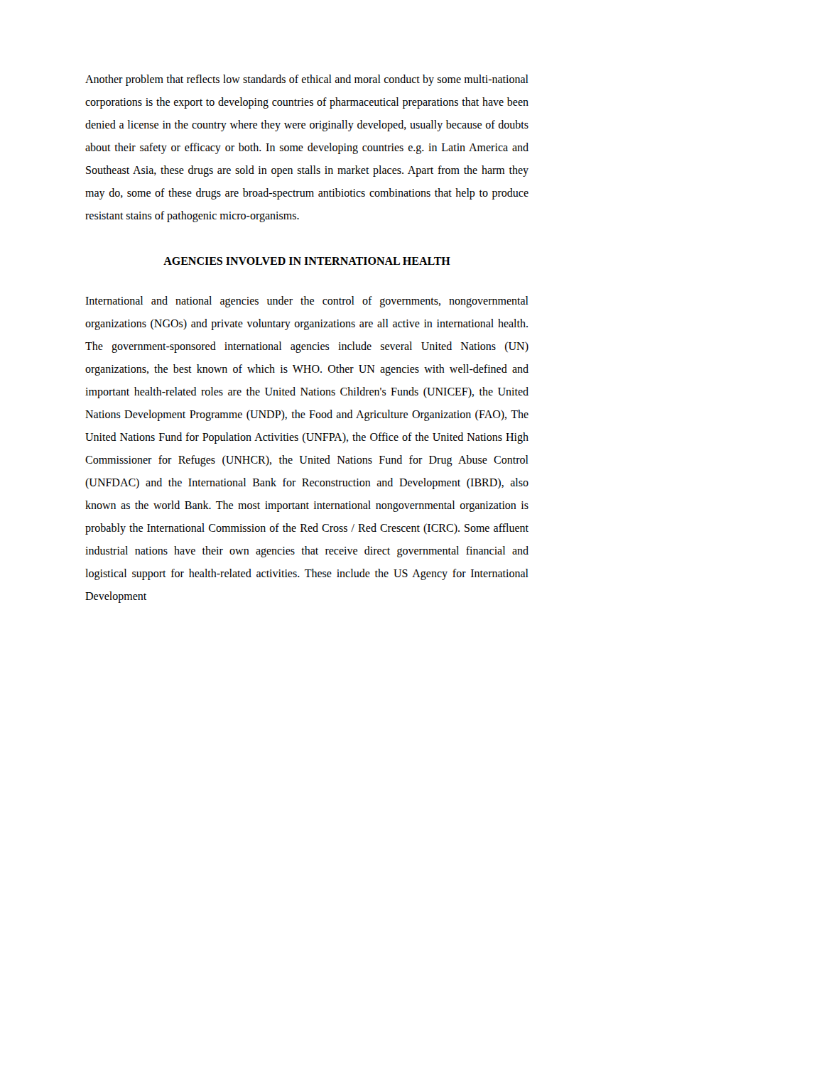Another problem that reflects low standards of ethical and moral conduct by some multi-national corporations is the export to developing countries of pharmaceutical preparations that have been denied a license in the country where they were originally developed, usually because of doubts about their safety or efficacy or both. In some developing countries e.g. in Latin America and Southeast Asia, these drugs are sold in open stalls in market places. Apart from the harm they may do, some of these drugs are broad-spectrum antibiotics combinations that help to produce resistant stains of pathogenic micro-organisms.
Agencies Involved in International Health
International and national agencies under the control of governments, nongovernmental organizations (NGOs) and private voluntary organizations are all active in international health. The government-sponsored international agencies include several United Nations (UN) organizations, the best known of which is WHO. Other UN agencies with well-defined and important health-related roles are the United Nations Children's Funds (UNICEF), the United Nations Development Programme (UNDP), the Food and Agriculture Organization (FAO), The United Nations Fund for Population Activities (UNFPA), the Office of the United Nations High Commissioner for Refuges (UNHCR), the United Nations Fund for Drug Abuse Control (UNFDAC) and the International Bank for Reconstruction and Development (IBRD), also known as the world Bank. The most important international nongovernmental organization is probably the International Commission of the Red Cross / Red Crescent (ICRC). Some affluent industrial nations have their own agencies that receive direct governmental financial and logistical support for health-related activities. These include the US Agency for International Development